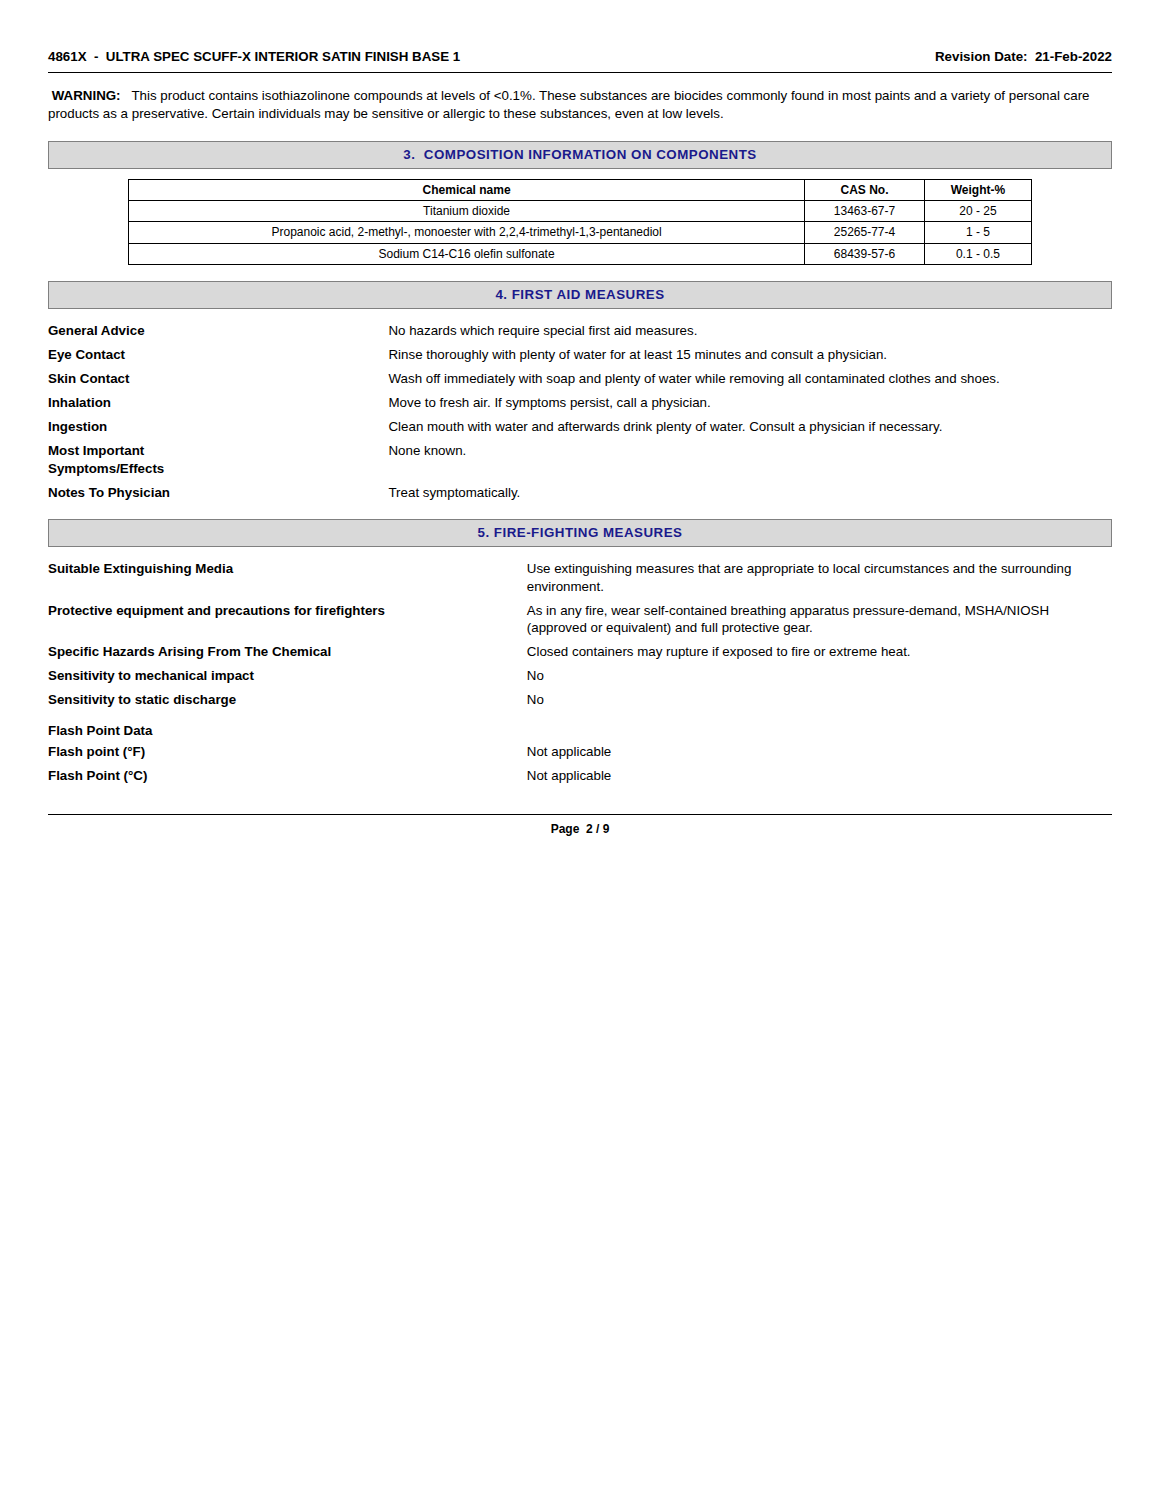4861X - ULTRA SPEC SCUFF-X INTERIOR SATIN FINISH BASE 1
Revision Date: 21-Feb-2022
WARNING: This product contains isothiazolinone compounds at levels of <0.1%. These substances are biocides commonly found in most paints and a variety of personal care products as a preservative. Certain individuals may be sensitive or allergic to these substances, even at low levels.
3. COMPOSITION INFORMATION ON COMPONENTS
| Chemical name | CAS No. | Weight-% |
| --- | --- | --- |
| Titanium dioxide | 13463-67-7 | 20 - 25 |
| Propanoic acid, 2-methyl-, monoester with 2,2,4-trimethyl-1,3-pentanediol | 25265-77-4 | 1 - 5 |
| Sodium C14-C16 olefin sulfonate | 68439-57-6 | 0.1 - 0.5 |
4. FIRST AID MEASURES
| General Advice | No hazards which require special first aid measures. |
| Eye Contact | Rinse thoroughly with plenty of water for at least 15 minutes and consult a physician. |
| Skin Contact | Wash off immediately with soap and plenty of water while removing all contaminated clothes and shoes. |
| Inhalation | Move to fresh air. If symptoms persist, call a physician. |
| Ingestion | Clean mouth with water and afterwards drink plenty of water. Consult a physician if necessary. |
| Most Important Symptoms/Effects | None known. |
| Notes To Physician | Treat symptomatically. |
5. FIRE-FIGHTING MEASURES
| Suitable Extinguishing Media | Use extinguishing measures that are appropriate to local circumstances and the surrounding environment. |
| Protective equipment and precautions for firefighters | As in any fire, wear self-contained breathing apparatus pressure-demand, MSHA/NIOSH (approved or equivalent) and full protective gear. |
| Specific Hazards Arising From The Chemical | Closed containers may rupture if exposed to fire or extreme heat. |
| Sensitivity to mechanical impact | No |
| Sensitivity to static discharge | No |
Flash Point Data
| Flash point (°F) | Not applicable |
| Flash Point (°C) | Not applicable |
Page 2 / 9